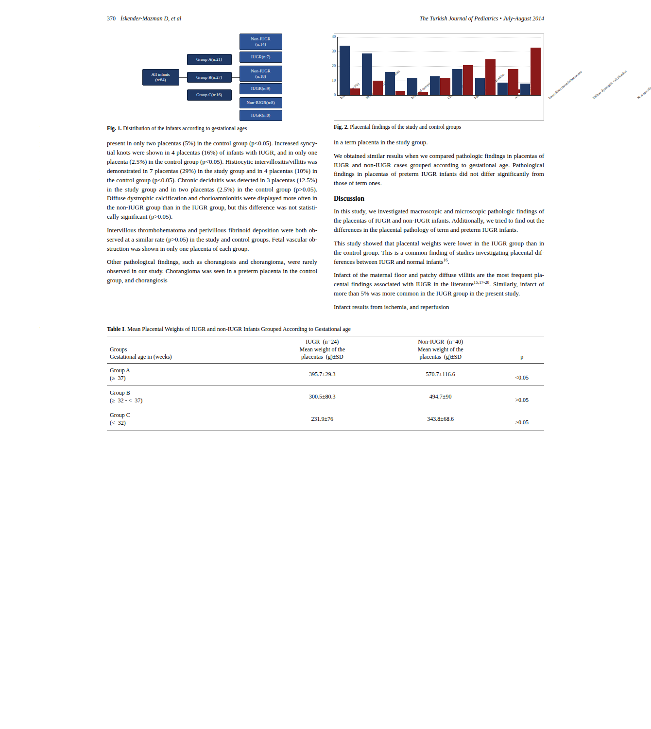370 İskender-Mazman D, et al
The Turkish Journal of Pediatrics • July-August 2014
All infants
(n:64)
Group A(n:21)
Group B(n:27)
Group C(n:16)
Non-IUGR
(n:14)
IUGR(n:7)
Non-IUGR
(n:18)
IUGR(n:9)
Non-IUGR(n:8)
IUGR(n:8)
Fig. 1. Distribution of the infants according to gestational ages
present in only two placentas (5%) in the control group (p<0.05). Increased syncytial knots were shown in 4 placentas (16%) of infants with IUGR, and in only one placenta (2.5%) in the control group (p<0.05). Histiocytic intervillositis/villitis was demonstrated in 7 placentas (29%) in the study group and in 4 placentas (10%) in the control group (p<0.05). Chronic deciduitis was detected in 3 placentas (12.5%) in the study group and in two placentas (2.5%) in the control group (p>0.05). Diffuse dystrophic calcification and chorioamnionitis were displayed more often in the non-IUGR group than in the IUGR group, but this difference was not statistically significant (p>0.05).
Intervillous thrombohematoma and perivillous fibrinoid deposition were both observed at a similar rate (p>0.05) in the study and control groups. Fetal vascular obstruction was shown in only one placenta of each group.
Other pathological findings, such as chorangiosis and chorangioma, were rarely observed in our study. Chorangioma was seen in a preterm placenta in the control group, and chorangiosis
40 30 20 10 0
Infarct (over 5%)
Histiocytic intervillositis/villitis
Increased syncytial knots
Chronic deciduitis
Perivillous fibrin deposition
Acute chorioamnionitis
Intervillous thrombohematoma
Diffuse dystrophic calcification
Non-specific findings
IUGR
Non-IUGR
Fig. 2. Placental findings of the study and control groups
in a term placenta in the study group.
We obtained similar results when we compared pathologic findings in placentas of IUGR and non-IUGR cases grouped according to gestational age. Pathological findings in placentas of preterm IUGR infants did not differ significantly from those of term ones.
Discussion
In this study, we investigated macroscopic and microscopic pathologic findings of the placentas of IUGR and non-IUGR infants. Additionally, we tried to find out the differences in the placental pathology of term and preterm IUGR infants.
This study showed that placental weights were lower in the IUGR group than in the control group. This is a common finding of studies investigating placental differences between IUGR and normal infants16.
Infarct of the maternal floor and patchy diffuse villitis are the most frequent placental findings associated with IUGR in the literature15,17-20. Similarly, infarct of more than 5% was more common in the IUGR group in the present study.
Infarct results from ischemia, and reperfusion
Table I . Mean Placental Weights of IUGR and non-IUGR Infants Grouped According to Gestational age
| Groups Gestational age in (weeks) | IUGR (n=24) Mean weight of the placentas (g)±SD | Non-IUGR (n=40) Mean weight of the placentas (g)±SD | p |
| --- | --- | --- | --- |
| Group A (≥ 37) | 395.7±29.3 | 570.7±116.6 | <0.05 |
| Group B (≥ 32 - < 37) | 300.5±80.3 | 494.7±90 | >0.05 |
| Group C (< 32) | 231.9±76 | 343.8±68.6 | >0.05 |